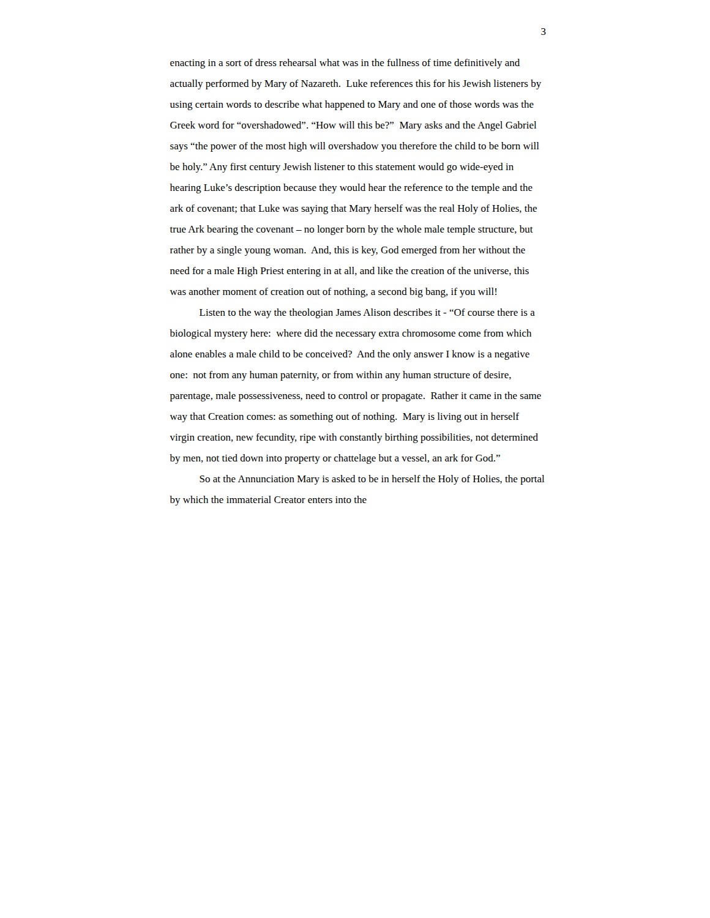3
enacting in a sort of dress rehearsal what was in the fullness of time definitively and actually performed by Mary of Nazareth. Luke references this for his Jewish listeners by using certain words to describe what happened to Mary and one of those words was the Greek word for “overshadowed”. “How will this be?” Mary asks and the Angel Gabriel says “the power of the most high will overshadow you therefore the child to be born will be holy.” Any first century Jewish listener to this statement would go wide-eyed in hearing Luke’s description because they would hear the reference to the temple and the ark of covenant; that Luke was saying that Mary herself was the real Holy of Holies, the true Ark bearing the covenant – no longer born by the whole male temple structure, but rather by a single young woman. And, this is key, God emerged from her without the need for a male High Priest entering in at all, and like the creation of the universe, this was another moment of creation out of nothing, a second big bang, if you will!
Listen to the way the theologian James Alison describes it - “Of course there is a biological mystery here: where did the necessary extra chromosome come from which alone enables a male child to be conceived? And the only answer I know is a negative one: not from any human paternity, or from within any human structure of desire, parentage, male possessiveness, need to control or propagate. Rather it came in the same way that Creation comes: as something out of nothing. Mary is living out in herself virgin creation, new fecundity, ripe with constantly birthing possibilities, not determined by men, not tied down into property or chattelage but a vessel, an ark for God.”
So at the Annunciation Mary is asked to be in herself the Holy of Holies, the portal by which the immaterial Creator enters into the